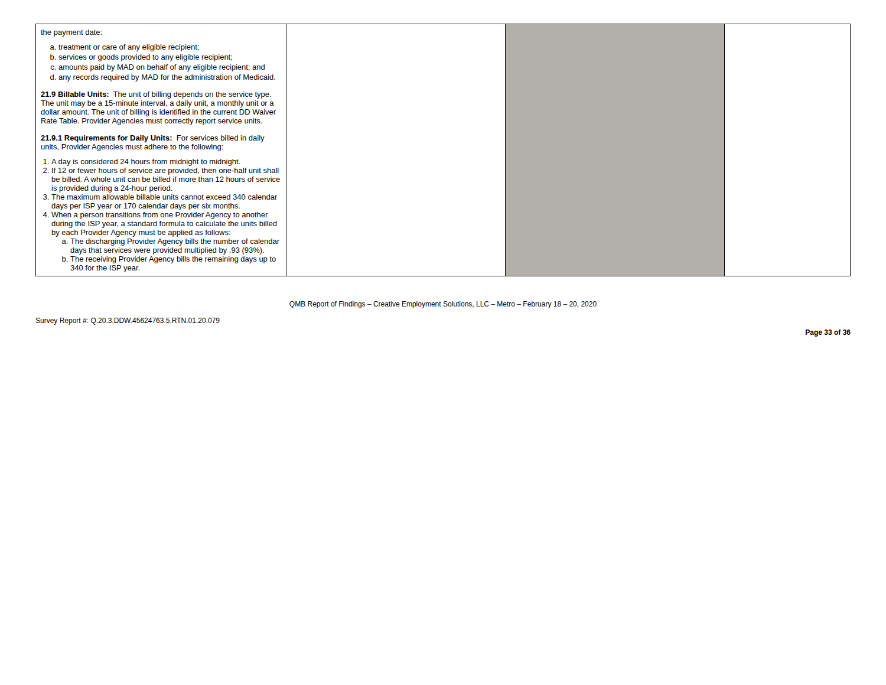| the payment date: treatment or care of any eligible recipient; services or goods provided to any eligible recipient; amounts paid by MAD on behalf of any eligible recipient; and any records required by MAD for the administration of Medicaid. 21.9 Billable Units: The unit of billing depends on the service type. The unit may be a 15-minute interval, a daily unit, a monthly unit or a dollar amount. The unit of billing is identified in the current DD Waiver Rate Table. Provider Agencies must correctly report service units. 21.9.1 Requirements for Daily Units: For services billed in daily units, Provider Agencies must adhere to the following: A day is considered 24 hours from midnight to midnight. If 12 or fewer hours of service are provided, then one-half unit shall be billed. A whole unit can be billed if more than 12 hours of service is provided during a 24-hour period. The maximum allowable billable units cannot exceed 340 calendar days per ISP year or 170 calendar days per six months. When a person transitions from one Provider Agency to another during the ISP year, a standard formula to calculate the units billed by each Provider Agency must be applied as follows: The discharging Provider Agency bills the number of calendar days that services were provided multiplied by .93 (93%). The receiving Provider Agency bills the remaining days up to 340 for the ISP year. | | | |
QMB Report of Findings – Creative Employment Solutions, LLC – Metro – February 18 – 20, 2020
Survey Report #: Q.20.3.DDW.45624763.5.RTN.01.20.079
Page 33 of 36